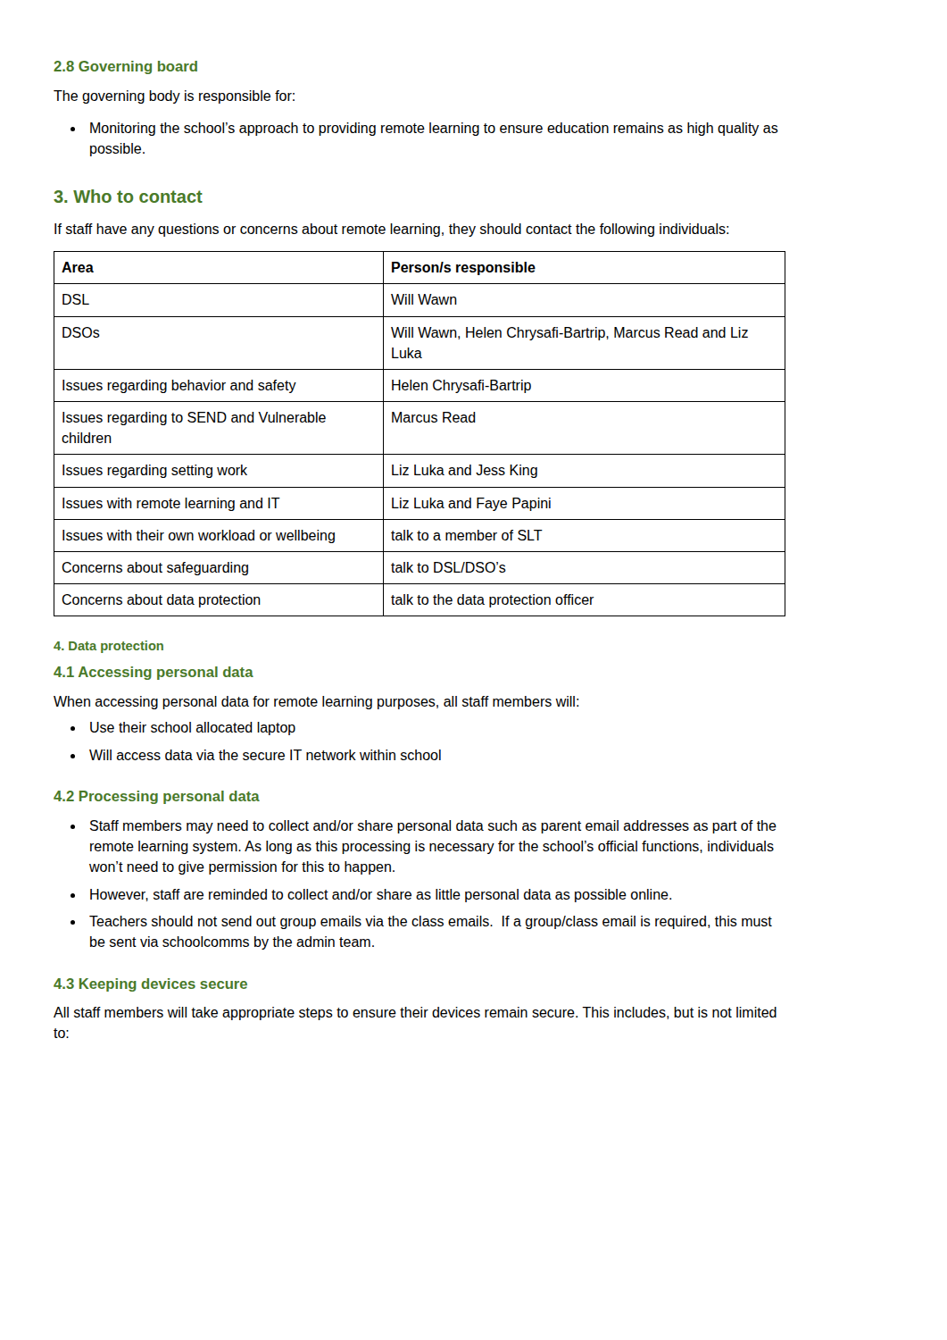2.8 Governing board
The governing body is responsible for:
Monitoring the school’s approach to providing remote learning to ensure education remains as high quality as possible.
3. Who to contact
If staff have any questions or concerns about remote learning, they should contact the following individuals:
| Area | Person/s responsible |
| --- | --- |
| DSL | Will Wawn |
| DSOs | Will Wawn, Helen Chrysafi-Bartrip, Marcus Read and Liz Luka |
| Issues regarding behavior and safety | Helen Chrysafi-Bartrip |
| Issues regarding to SEND and Vulnerable children | Marcus Read |
| Issues regarding setting work | Liz Luka and Jess King |
| Issues with remote learning and IT | Liz Luka and Faye Papini |
| Issues with their own workload or wellbeing | talk to a member of SLT |
| Concerns about safeguarding | talk to DSL/DSO’s |
| Concerns about data protection | talk to the data protection officer |
4. Data protection
4.1 Accessing personal data
When accessing personal data for remote learning purposes, all staff members will:
Use their school allocated laptop
Will access data via the secure IT network within school
4.2 Processing personal data
Staff members may need to collect and/or share personal data such as parent email addresses as part of the remote learning system. As long as this processing is necessary for the school’s official functions, individuals won’t need to give permission for this to happen.
However, staff are reminded to collect and/or share as little personal data as possible online.
Teachers should not send out group emails via the class emails. If a group/class email is required, this must be sent via schoolcomms by the admin team.
4.3 Keeping devices secure
All staff members will take appropriate steps to ensure their devices remain secure. This includes, but is not limited to: